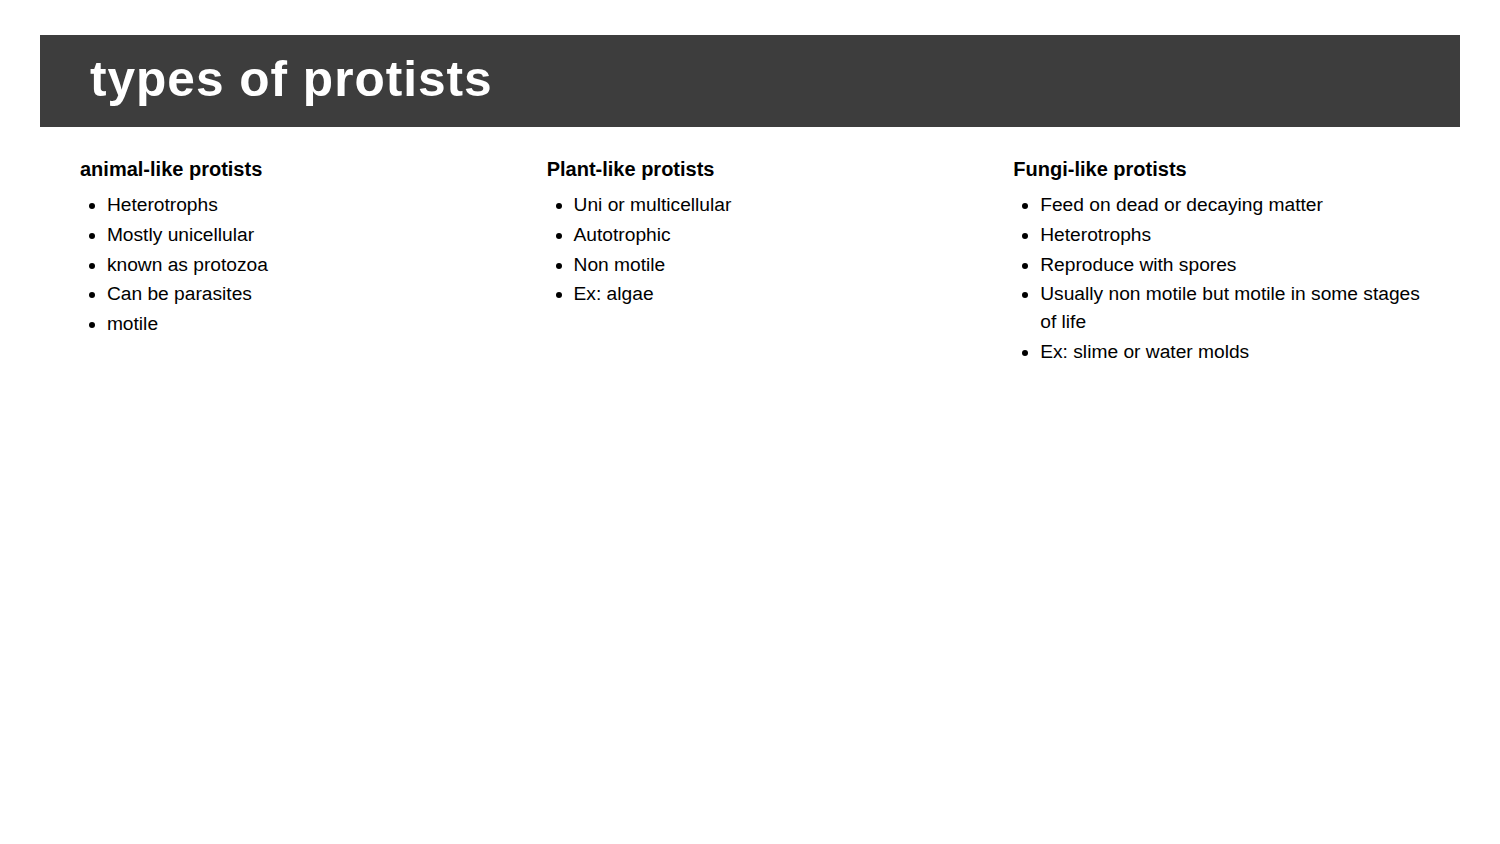types of protists
animal-like protists
Heterotrophs
Mostly unicellular
known as protozoa
Can be parasites
motile
Plant-like protists
Uni or multicellular
Autotrophic
Non motile
Ex: algae
Fungi-like protists
Feed on dead or decaying matter
Heterotrophs
Reproduce with spores
Usually non motile but motile in some stages of life
Ex: slime or water molds